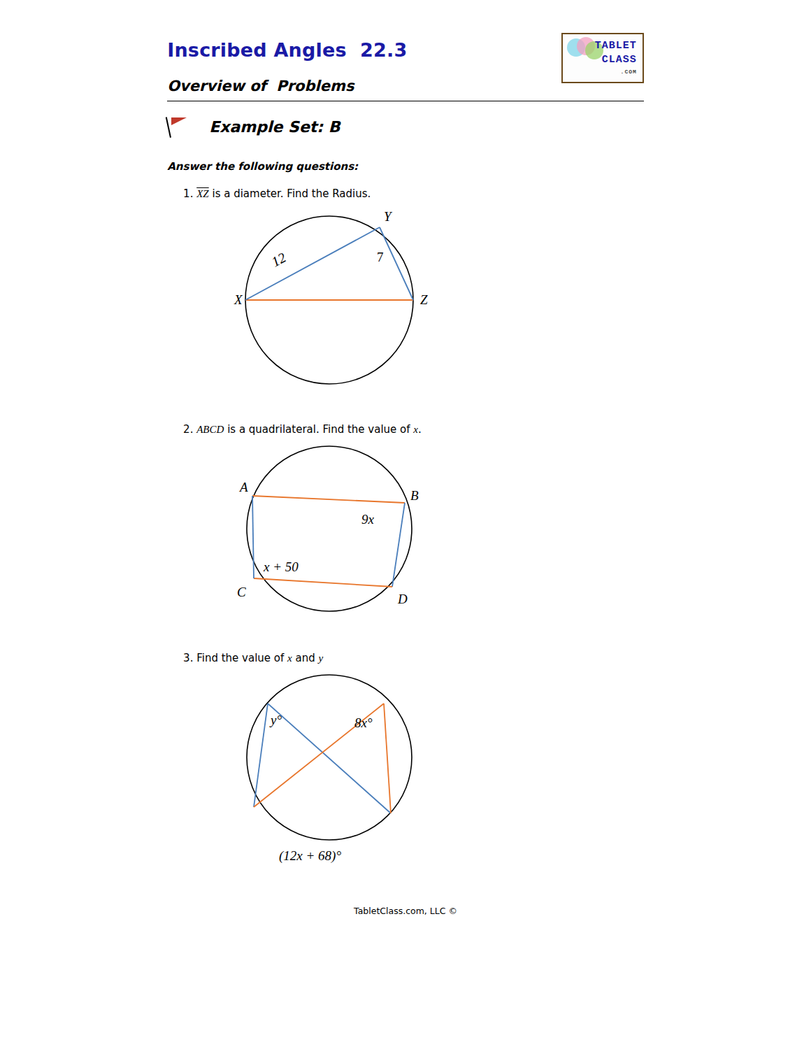TABLET CLASS .COM
Inscribed Angles 22.3
Overview of Problems
Example Set: B
Answer the following questions:
XZ is a diameter. Find the Radius.
X Z Y 12 7
ABCD is a quadrilateral. Find the value of x.
A B C D 9x x + 50
Find the value of x and y
y° 8x° (12x + 68)°
TabletClass.com, LLC ©